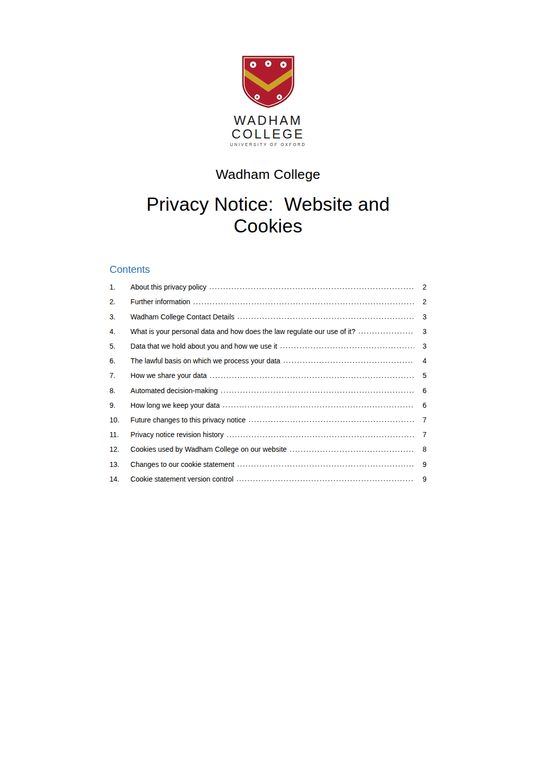WADHAM
COLLEGE
UNIVERSITY OF OXFORD
Wadham College
Privacy Notice: Website and Cookies
Contents
1. About this privacy policy........................................................................................................................... 2
2. Further information................................................................................................................................. 2
3. Wadham College Contact Details......................................................................................... 3
4. What is your personal data and how does the law regulate our use of it?............................. 3
5. Data that we hold about you and how we use it..................................................................... 3
6. The lawful basis on which we process your data..................................................................... 4
7. How we share your data....................................................................................................... 5
8. Automated decision-making............................................................................................... 6
9. How long we keep your data.............................................................................................. 6
10. Future changes to this privacy notice..................................................................................... 7
11. Privacy notice revision history.............................................................................................. 7
12. Cookies used by Wadham College on our website................................................................. 8
13. Changes to our cookie statement......................................................................................... 9
14. Cookie statement version control......................................................................................... 9